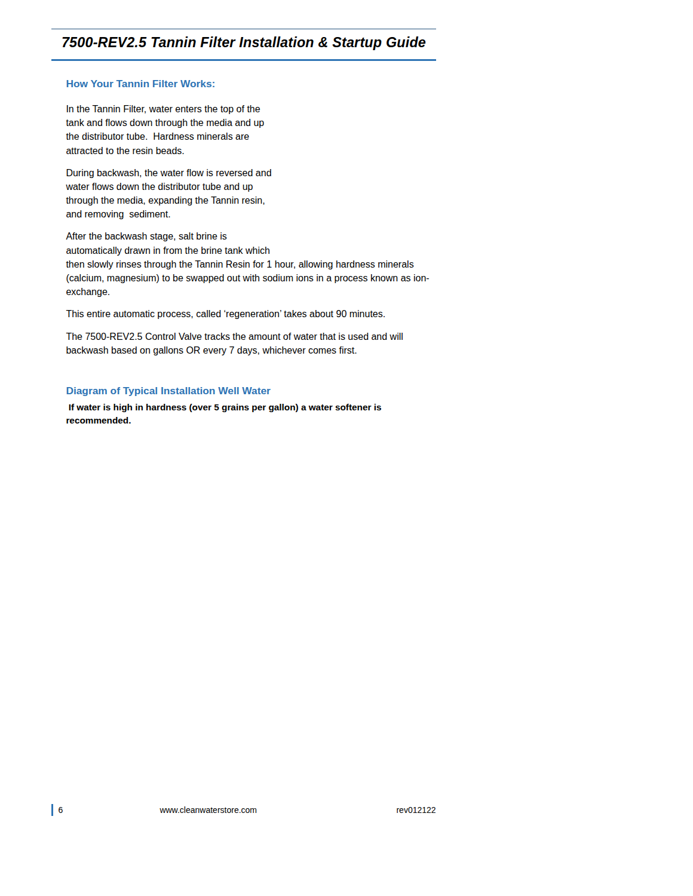7500-REV2.5 Tannin Filter Installation & Startup Guide
How Your Tannin Filter Works:
In the Tannin Filter, water enters the top of the tank and flows down through the media and up the distributor tube. Hardness minerals are attracted to the resin beads.
During backwash, the water flow is reversed and water flows down the distributor tube and up through the media, expanding the Tannin resin, and removing sediment.
After the backwash stage, salt brine is automatically drawn in from the brine tank which then slowly rinses through the Tannin Resin for 1 hour, allowing hardness minerals (calcium, magnesium) to be swapped out with sodium ions in a process known as ion-exchange.
This entire automatic process, called ‘regeneration’ takes about 90 minutes.
The 7500-REV2.5 Control Valve tracks the amount of water that is used and will backwash based on gallons OR every 7 days, whichever comes first.
Diagram of Typical Installation Well Water
If water is high in hardness (over 5 grains per gallon) a water softener is recommended.
6 www.cleanwaterstore.com rev012122